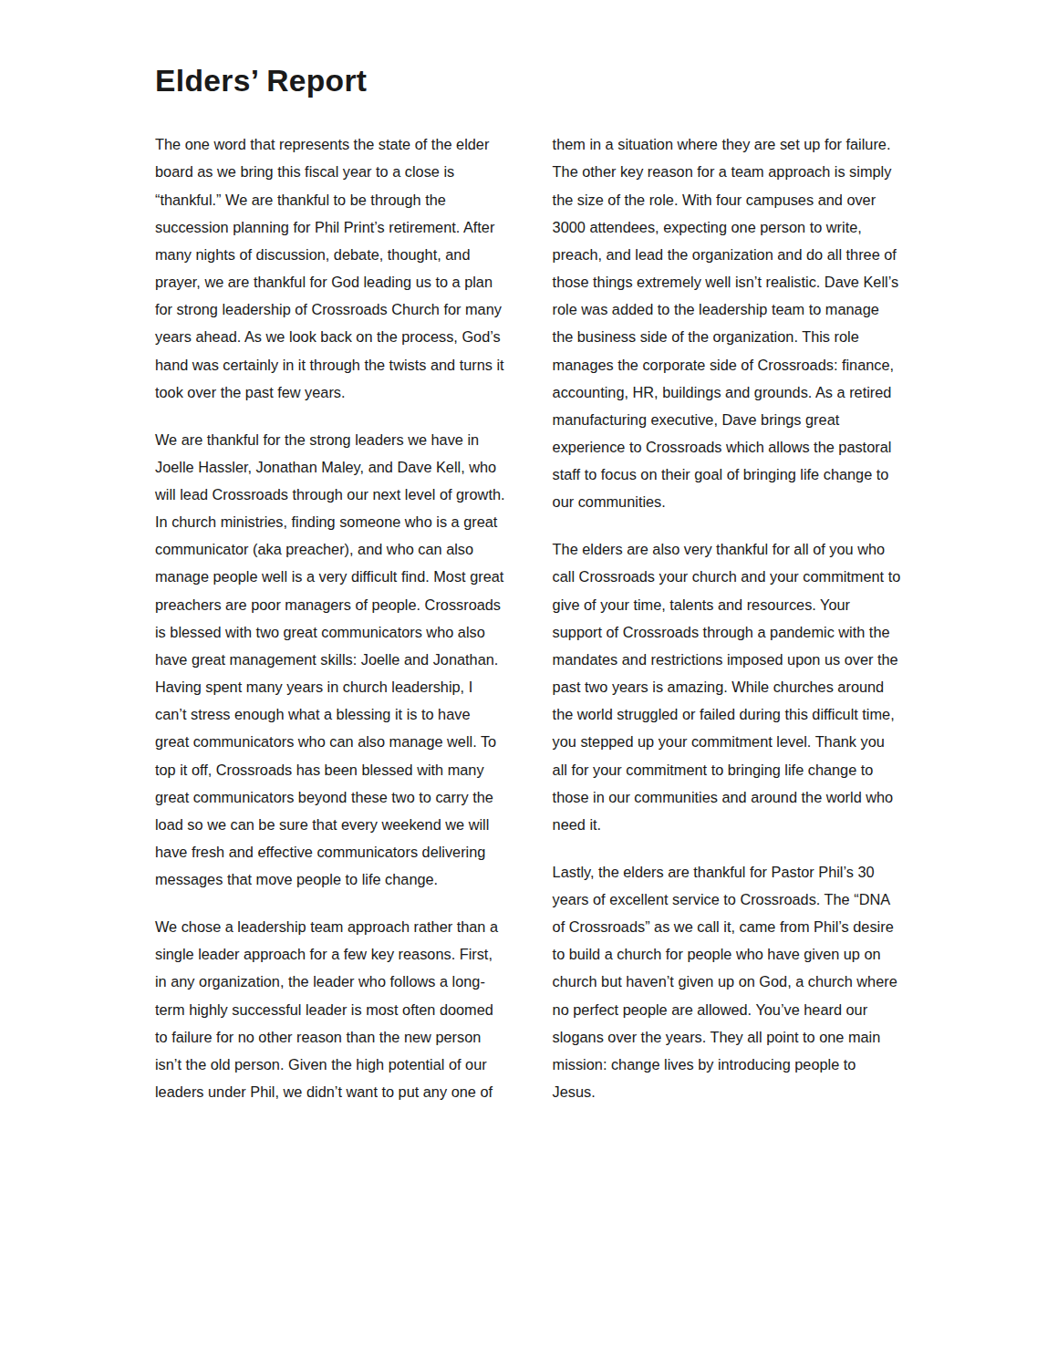Elders’ Report
The one word that represents the state of the elder board as we bring this fiscal year to a close is “thankful.” We are thankful to be through the succession planning for Phil Print’s retirement. After many nights of discussion, debate, thought, and prayer, we are thankful for God leading us to a plan for strong leadership of Crossroads Church for many years ahead. As we look back on the process, God’s hand was certainly in it through the twists and turns it took over the past few years.
We are thankful for the strong leaders we have in Joelle Hassler, Jonathan Maley, and Dave Kell, who will lead Crossroads through our next level of growth. In church ministries, finding someone who is a great communicator (aka preacher), and who can also manage people well is a very difficult find. Most great preachers are poor managers of people. Crossroads is blessed with two great communicators who also have great management skills: Joelle and Jonathan. Having spent many years in church leadership, I can’t stress enough what a blessing it is to have great communicators who can also manage well. To top it off, Crossroads has been blessed with many great communicators beyond these two to carry the load so we can be sure that every weekend we will have fresh and effective communicators delivering messages that move people to life change.
We chose a leadership team approach rather than a single leader approach for a few key reasons. First, in any organization, the leader who follows a long-term highly successful leader is most often doomed to failure for no other reason than the new person isn’t the old person. Given the high potential of our leaders under Phil, we didn’t want to put any one of them in a situation where they are set up for failure. The other key reason for a team approach is simply the size of the role. With four campuses and over 3000 attendees, expecting one person to write, preach, and lead the organization and do all three of those things extremely well isn’t realistic. Dave Kell’s role was added to the leadership team to manage the business side of the organization. This role manages the corporate side of Crossroads: finance, accounting, HR, buildings and grounds. As a retired manufacturing executive, Dave brings great experience to Crossroads which allows the pastoral staff to focus on their goal of bringing life change to our communities.
The elders are also very thankful for all of you who call Crossroads your church and your commitment to give of your time, talents and resources. Your support of Crossroads through a pandemic with the mandates and restrictions imposed upon us over the past two years is amazing. While churches around the world struggled or failed during this difficult time, you stepped up your commitment level. Thank you all for your commitment to bringing life change to those in our communities and around the world who need it.
Lastly, the elders are thankful for Pastor Phil’s 30 years of excellent service to Crossroads. The “DNA of Crossroads” as we call it, came from Phil’s desire to build a church for people who have given up on church but haven’t given up on God, a church where no perfect people are allowed. You’ve heard our slogans over the years. They all point to one main mission: change lives by introducing people to Jesus.